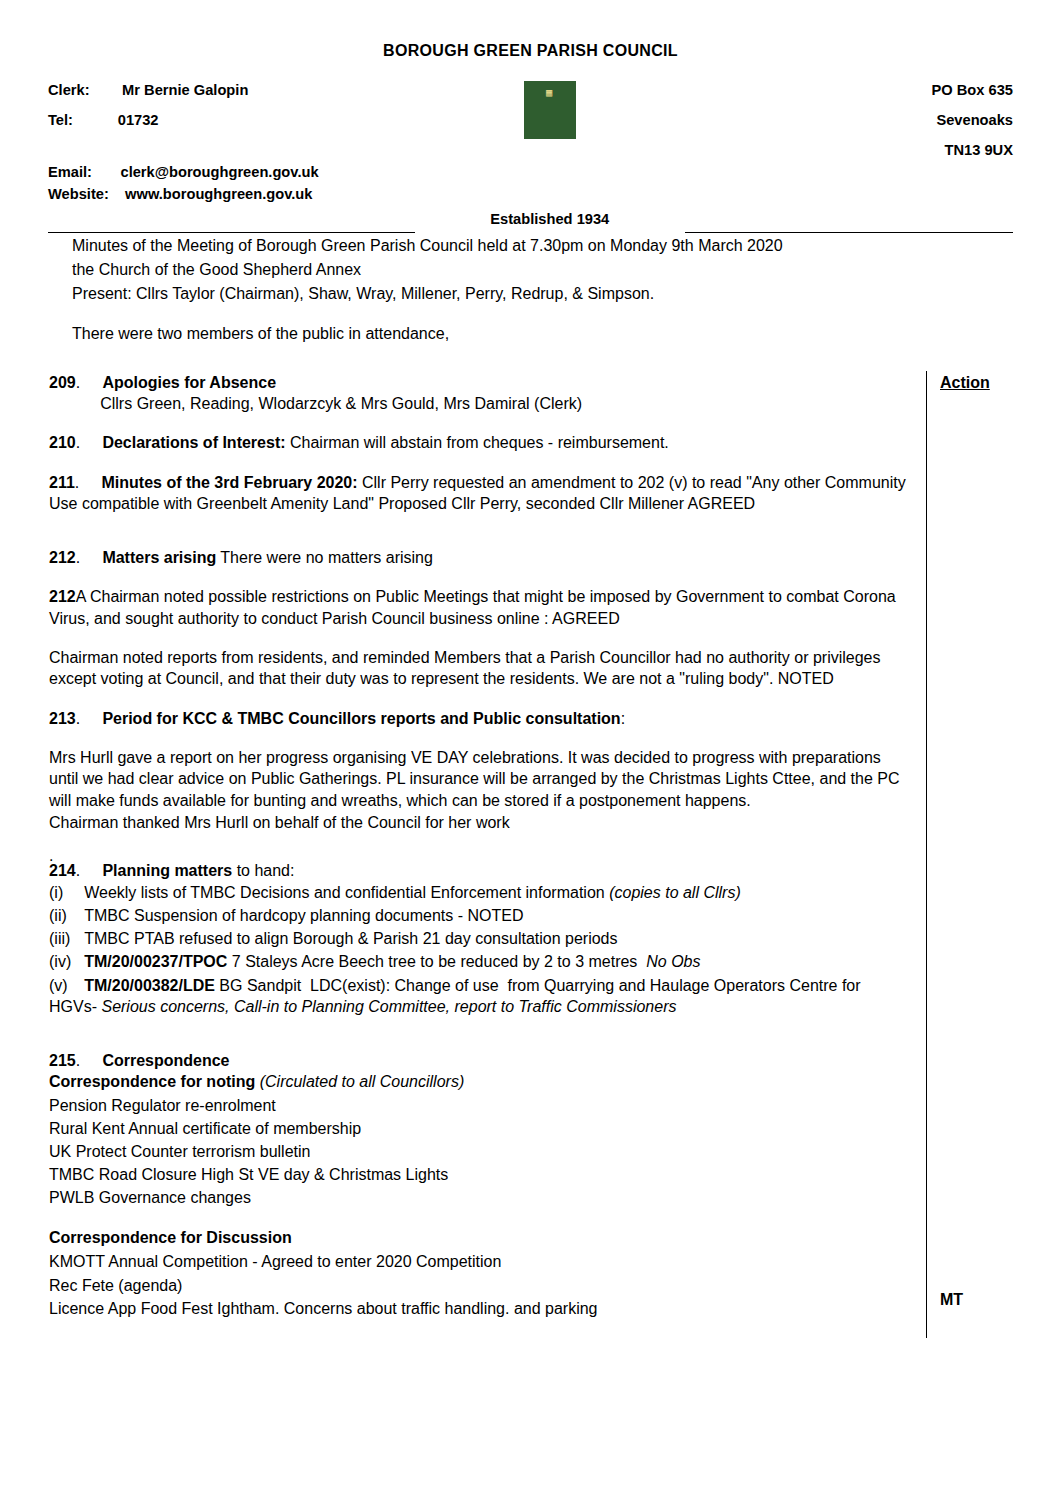BOROUGH GREEN PARISH COUNCIL
| Clerk: Mr Bernie Galopin | ▦ | PO Box 635 |
| Tel: 01732 | Sevenoaks |
| | | TN13 9UX |
| Email: clerk@boroughgreen.gov.uk | | |
| Website: www.boroughgreen.gov.uk | | |
| | Established 1934 | |
Minutes of the Meeting of Borough Green Parish Council held at 7.30pm on Monday 9th March 2020
the Church of the Good Shepherd Annex
Present: Cllrs Taylor (Chairman), Shaw, Wray, Millener, Perry, Redrup, & Simpson.
There were two members of the public in attendance,
| 209 . Apologies for Absence Cllrs Green, Reading, Wlodarzcyk & Mrs Gould, Mrs Damiral (Clerk) 210 . Declarations of Interest: Chairman will abstain from cheques - reimbursement. 211 . Minutes of the 3rd February 2020: Cllr Perry requested an amendment to 202 (v) to read "Any other Community Use compatible with Greenbelt Amenity Land" Proposed Cllr Perry, seconded Cllr Millener AGREED 212 . Matters arising There were no matters arising 212 A Chairman noted possible restrictions on Public Meetings that might be imposed by Government to combat Corona Virus, and sought authority to conduct Parish Council business online : AGREED Chairman noted reports from residents, and reminded Members that a Parish Councillor had no authority or privileges except voting at Council, and that their duty was to represent the residents. We are not a "ruling body". NOTED 213 . Period for KCC & TMBC Councillors reports and Public consultation : Mrs Hurll gave a report on her progress organising VE DAY celebrations. It was decided to progress with preparations until we had clear advice on Public Gatherings. PL insurance will be arranged by the Christmas Lights Cttee, and the PC will make funds available for bunting and wreaths, which can be stored if a postponement happens. Chairman thanked Mrs Hurll on behalf of the Council for her work . 214 . Planning matters to hand: (i) Weekly lists of TMBC Decisions and confidential Enforcement information (copies to all Cllrs) (ii) TMBC Suspension of hardcopy planning documents - NOTED (iii) TMBC PTAB refused to align Borough & Parish 21 day consultation periods (iv) TM/20/00237/TPOC 7 Staleys Acre Beech tree to be reduced by 2 to 3 metres No Obs (v) TM/20/00382/LDE BG Sandpit LDC(exist): Change of use from Quarrying and Haulage Operators Centre for HGVs- Serious concerns, Call-in to Planning Committee, report to Traffic Commissioners 215 . Correspondence Correspondence for noting (Circulated to all Councillors) Pension Regulator re-enrolment Rural Kent Annual certificate of membership UK Protect Counter terrorism bulletin TMBC Road Closure High St VE day & Christmas Lights PWLB Governance changes Correspondence for Discussion KMOTT Annual Competition - Agreed to enter 2020 Competition Rec Fete (agenda) Licence App Food Fest Ightham. Concerns about traffic handling. and parking | Action MT |